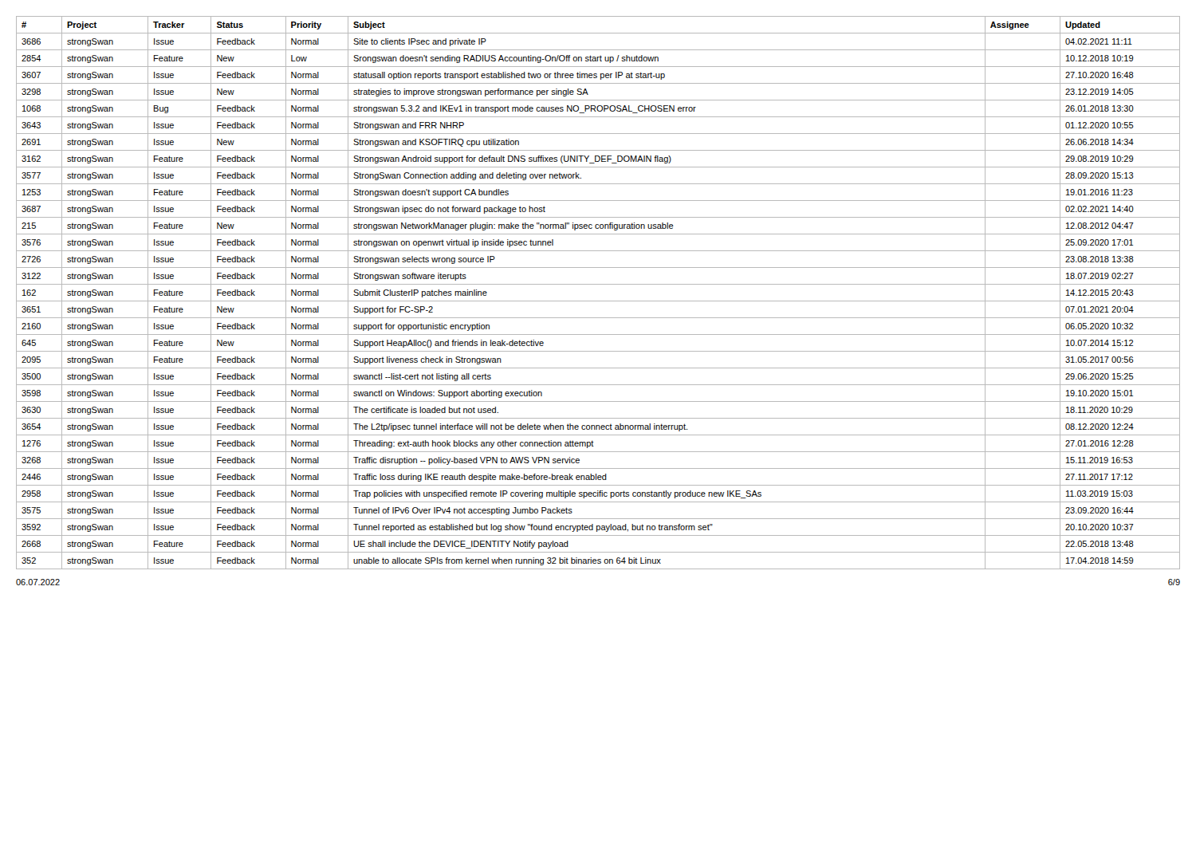| # | Project | Tracker | Status | Priority | Subject | Assignee | Updated |
| --- | --- | --- | --- | --- | --- | --- | --- |
| 3686 | strongSwan | Issue | Feedback | Normal | Site to clients IPsec and private IP | | 04.02.2021 11:11 |
| 2854 | strongSwan | Feature | New | Low | Srongswan doesn't sending RADIUS Accounting-On/Off on start up / shutdown | | 10.12.2018 10:19 |
| 3607 | strongSwan | Issue | Feedback | Normal | statusall option reports transport established two or three times per IP at start-up | | 27.10.2020 16:48 |
| 3298 | strongSwan | Issue | New | Normal | strategies to improve strongswan performance per single SA | | 23.12.2019 14:05 |
| 1068 | strongSwan | Bug | Feedback | Normal | strongswan 5.3.2 and IKEv1 in transport mode causes NO_PROPOSAL_CHOSEN error | | 26.01.2018 13:30 |
| 3643 | strongSwan | Issue | Feedback | Normal | Strongswan and FRR NHRP | | 01.12.2020 10:55 |
| 2691 | strongSwan | Issue | New | Normal | Strongswan and KSOFTIRQ cpu utilization | | 26.06.2018 14:34 |
| 3162 | strongSwan | Feature | Feedback | Normal | Strongswan Android support for default DNS suffixes (UNITY_DEF_DOMAIN flag) | | 29.08.2019 10:29 |
| 3577 | strongSwan | Issue | Feedback | Normal | StrongSwan Connection adding and deleting over network. | | 28.09.2020 15:13 |
| 1253 | strongSwan | Feature | Feedback | Normal | Strongswan doesn't support CA bundles | | 19.01.2016 11:23 |
| 3687 | strongSwan | Issue | Feedback | Normal | Strongswan ipsec do not forward package to host | | 02.02.2021 14:40 |
| 215 | strongSwan | Feature | New | Normal | strongswan NetworkManager plugin: make the "normal" ipsec configuration usable | | 12.08.2012 04:47 |
| 3576 | strongSwan | Issue | Feedback | Normal | strongswan on openwrt virtual ip inside ipsec tunnel | | 25.09.2020 17:01 |
| 2726 | strongSwan | Issue | Feedback | Normal | Strongswan selects wrong source IP | | 23.08.2018 13:38 |
| 3122 | strongSwan | Issue | Feedback | Normal | Strongswan software iterupts | | 18.07.2019 02:27 |
| 162 | strongSwan | Feature | Feedback | Normal | Submit ClusterIP patches mainline | | 14.12.2015 20:43 |
| 3651 | strongSwan | Feature | New | Normal | Support for FC-SP-2 | | 07.01.2021 20:04 |
| 2160 | strongSwan | Issue | Feedback | Normal | support for opportunistic encryption | | 06.05.2020 10:32 |
| 645 | strongSwan | Feature | New | Normal | Support HeapAlloc() and friends in leak-detective | | 10.07.2014 15:12 |
| 2095 | strongSwan | Feature | Feedback | Normal | Support liveness check in Strongswan | | 31.05.2017 00:56 |
| 3500 | strongSwan | Issue | Feedback | Normal | swanctl --list-cert not listing all certs | | 29.06.2020 15:25 |
| 3598 | strongSwan | Issue | Feedback | Normal | swanctl on Windows: Support aborting execution | | 19.10.2020 15:01 |
| 3630 | strongSwan | Issue | Feedback | Normal | The certificate is loaded but not used. | | 18.11.2020 10:29 |
| 3654 | strongSwan | Issue | Feedback | Normal | The L2tp/ipsec tunnel interface will not be delete when the connect abnormal interrupt. | | 08.12.2020 12:24 |
| 1276 | strongSwan | Issue | Feedback | Normal | Threading: ext-auth hook blocks any other connection attempt | | 27.01.2016 12:28 |
| 3268 | strongSwan | Issue | Feedback | Normal | Traffic disruption -- policy-based VPN to AWS VPN service | | 15.11.2019 16:53 |
| 2446 | strongSwan | Issue | Feedback | Normal | Traffic loss during IKE reauth despite make-before-break enabled | | 27.11.2017 17:12 |
| 2958 | strongSwan | Issue | Feedback | Normal | Trap policies with unspecified remote IP covering multiple specific ports constantly produce new IKE_SAs | | 11.03.2019 15:03 |
| 3575 | strongSwan | Issue | Feedback | Normal | Tunnel of IPv6 Over IPv4 not accespting Jumbo Packets | | 23.09.2020 16:44 |
| 3592 | strongSwan | Issue | Feedback | Normal | Tunnel reported as established but log show "found encrypted payload, but no transform set" | | 20.10.2020 10:37 |
| 2668 | strongSwan | Feature | Feedback | Normal | UE shall include the DEVICE_IDENTITY Notify payload | | 22.05.2018 13:48 |
| 352 | strongSwan | Issue | Feedback | Normal | unable to allocate SPIs from kernel when running 32 bit binaries on 64 bit Linux | | 17.04.2018 14:59 |
06.07.2022 6/9